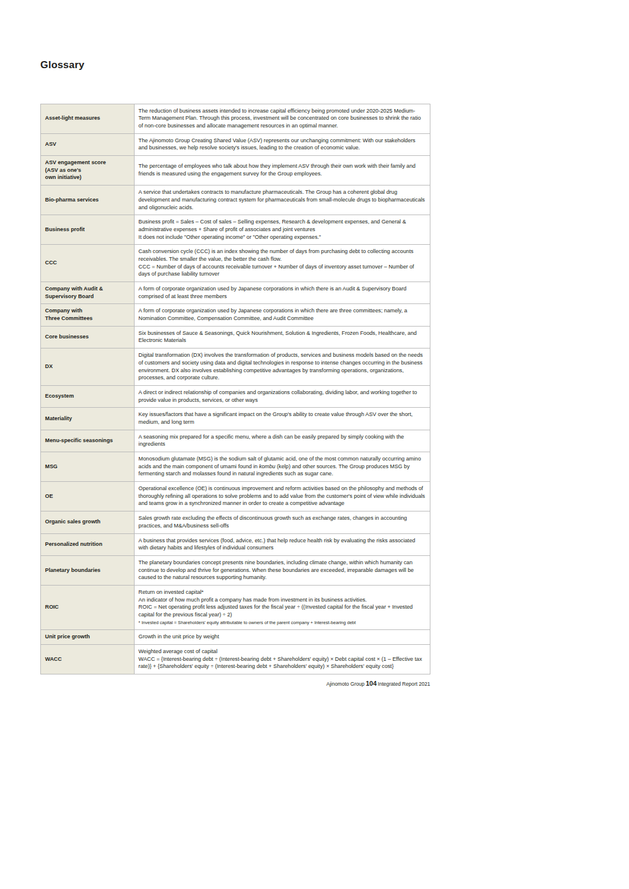Glossary
| Asset-light measures | The reduction of business assets intended to increase capital efficiency being promoted under 2020-2025 Medium-Term Management Plan. Through this process, investment will be concentrated on core businesses to shrink the ratio of non-core businesses and allocate management resources in an optimal manner. |
| ASV | The Ajinomoto Group Creating Shared Value (ASV) represents our unchanging commitment: With our stakeholders and businesses, we help resolve society's issues, leading to the creation of economic value. |
| ASV engagement score (ASV as one's own initiative) | The percentage of employees who talk about how they implement ASV through their own work with their family and friends is measured using the engagement survey for the Group employees. |
| Bio-pharma services | A service that undertakes contracts to manufacture pharmaceuticals. The Group has a coherent global drug development and manufacturing contract system for pharmaceuticals from small-molecule drugs to biopharmaceuticals and oligonucleic acids. |
| Business profit | Business profit = Sales – Cost of sales – Selling expenses, Research & development expenses, and General & administrative expenses + Share of profit of associates and joint ventures It does not include "Other operating income" or "Other operating expenses." |
| CCC | Cash conversion cycle (CCC) is an index showing the number of days from purchasing debt to collecting accounts receivables. The smaller the value, the better the cash flow. CCC = Number of days of accounts receivable turnover + Number of days of inventory asset turnover – Number of days of purchase liability turnover |
| Company with Audit & Supervisory Board | A form of corporate organization used by Japanese corporations in which there is an Audit & Supervisory Board comprised of at least three members |
| Company with Three Committees | A form of corporate organization used by Japanese corporations in which there are three committees; namely, a Nomination Committee, Compensation Committee, and Audit Committee |
| Core businesses | Six businesses of Sauce & Seasonings, Quick Nourishment, Solution & Ingredients, Frozen Foods, Healthcare, and Electronic Materials |
| DX | Digital transformation (DX) involves the transformation of products, services and business models based on the needs of customers and society using data and digital technologies in response to intense changes occurring in the business environment. DX also involves establishing competitive advantages by transforming operations, organizations, processes, and corporate culture. |
| Ecosystem | A direct or indirect relationship of companies and organizations collaborating, dividing labor, and working together to provide value in products, services, or other ways |
| Materiality | Key issues/factors that have a significant impact on the Group's ability to create value through ASV over the short, medium, and long term |
| Menu-specific seasonings | A seasoning mix prepared for a specific menu, where a dish can be easily prepared by simply cooking with the ingredients |
| MSG | Monosodium glutamate (MSG) is the sodium salt of glutamic acid, one of the most common naturally occurring amino acids and the main component of umami found in kombu (kelp) and other sources. The Group produces MSG by fermenting starch and molasses found in natural ingredients such as sugar cane. |
| OE | Operational excellence (OE) is continuous improvement and reform activities based on the philosophy and methods of thoroughly refining all operations to solve problems and to add value from the customer's point of view while individuals and teams grow in a synchronized manner in order to create a competitive advantage |
| Organic sales growth | Sales growth rate excluding the effects of discontinuous growth such as exchange rates, changes in accounting practices, and M&A/business sell-offs |
| Personalized nutrition | A business that provides services (food, advice, etc.) that help reduce health risk by evaluating the risks associated with dietary habits and lifestyles of individual consumers |
| Planetary boundaries | The planetary boundaries concept presents nine boundaries, including climate change, within which humanity can continue to develop and thrive for generations. When these boundaries are exceeded, irreparable damages will be caused to the natural resources supporting humanity. |
| ROIC | Return on invested capital* An indicator of how much profit a company has made from investment in its business activities. ROIC = Net operating profit less adjusted taxes for the fiscal year ÷ ((Invested capital for the fiscal year + Invested capital for the previous fiscal year) ÷ 2) * Invested capital = Shareholders' equity attributable to owners of the parent company + Interest-bearing debt |
| Unit price growth | Growth in the unit price by weight |
| WACC | Weighted average cost of capital WACC = {Interest-bearing debt ÷ (Interest-bearing debt + Shareholders' equity) × Debt capital cost × (1 – Effective tax rate)} + {Shareholders' equity ÷ (Interest-bearing debt + Shareholders' equity) × Shareholders' equity cost} |
Ajinomoto Group104 Integrated Report 2021